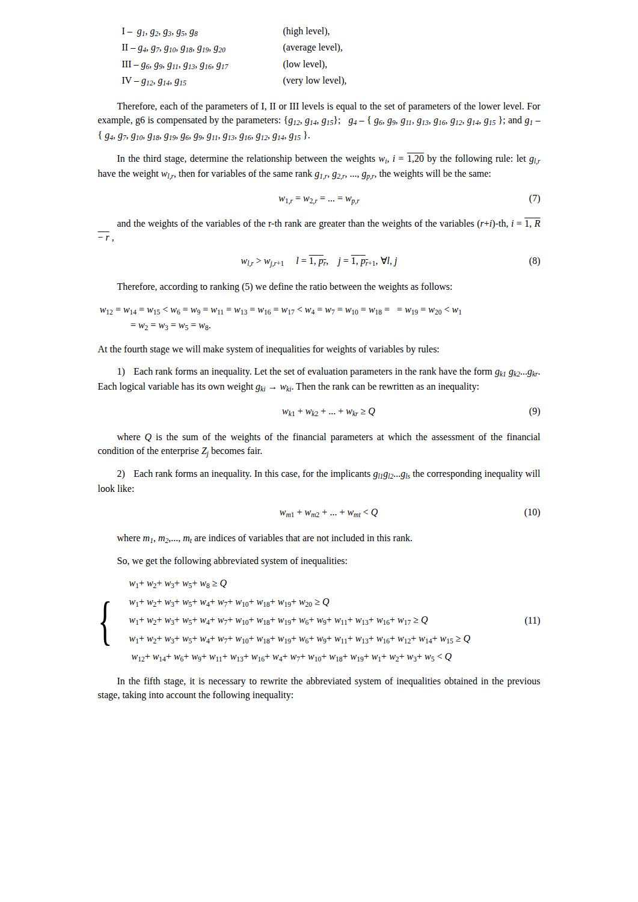| I – g 1 , g 2 , g 3 , g 5 , g 8 | (high level), |
| II – g 4 , g 7 , g 10 , g 18 , g 19 , g 20 | (average level), |
| III – g 6 , g 9 , g 11 , g 13 , g 16 , g 17 | (low level), |
| IV – g 12 , g 14 , g 15 | (very low level), |
Therefore, each of the parameters of I, II or III levels is equal to the set of parameters of the lower level. For example, g6 is compensated by the parameters: {g12, g14, g15}; g4 – { g6, g9, g11, g13, g16, g12, g14, g15 }; and g1 – { g4, g7, g10, g18, g19, g6, g9, g11, g13, g16, g12, g14, g15 }.
In the third stage, determine the relationship between the weights wi, i = 1,20 by the following rule: let gl,r have the weight wl,r, then for variables of the same rank g1,r, g2,r, ..., gp,r, the weights will be the same:
w1,r = w2,r = ... = wp,r (7)
and the weights of the variables of the r-th rank are greater than the weights of the variables (r+i)-th, i = 1, R − r ,
wl,r > wj,r+1 l = 1, pr, j = 1, pr+1, ∀l, j (8)
Therefore, according to ranking (5) we define the ratio between the weights as follows:
w12 = w14 = w15 < w6 = w9 = w11 = w13 = w16 = w17 < w4 = w7 = w10 = w18 = = w19 = w20 < w1 = w2 = w3 = w5 = w8.
At the fourth stage we will make system of inequalities for weights of variables by rules:
Each rank forms an inequality. Let the set of evaluation parameters in the rank have the form gk1 gk2...gkr. Each logical variable has its own weight gki → wki. Then the rank can be rewritten as an inequality:
wk1 + wk2 + ... + wkr ≥ Q (9)
where Q is the sum of the weights of the financial parameters at which the assessment of the financial condition of the enterprise Zj becomes fair.
Each rank forms an inequality. In this case, for the implicants gl1gl2...gls the corresponding inequality will look like:
wm1 + wm2 + ... + wmt < Q (10)
where m1, m2,..., mt are indices of variables that are not included in this rank.
So, we get the following abbreviated system of inequalities:
{
w1+ w2+ w3+ w5+ w8 ≥ Q
w1+ w2+ w3+ w5+ w4+ w7+ w10+ w18+ w19+ w20 ≥ Q
w1+ w2+ w3+ w5+ w4+ w7+ w10+ w18+ w19+ w6+ w9+ w11+ w13+ w16+ w17 ≥ Q
w1+ w2+ w3+ w5+ w4+ w7+ w10+ w18+ w19+ w6+ w9+ w11+ w13+ w16+ w12+ w14+ w15 ≥ Q
w12+ w14+ w6+ w9+ w11+ w13+ w16+ w4+ w7+ w10+ w18+ w19+ w1+ w2+ w3+ w5 < Q
(11)
In the fifth stage, it is necessary to rewrite the abbreviated system of inequalities obtained in the previous stage, taking into account the following inequality: